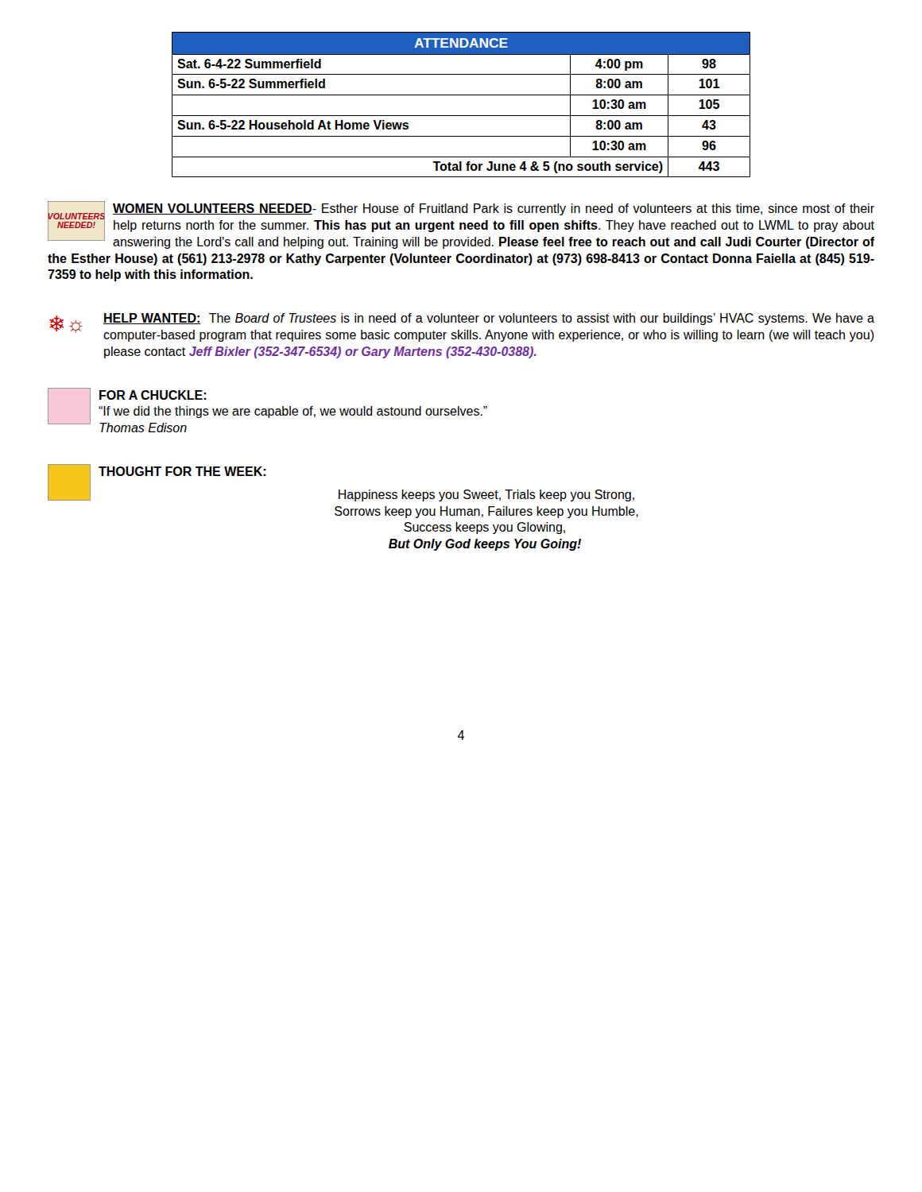| ATTENDANCE |
| --- |
| Sat. 6-4-22 Summerfield | 4:00 pm | 98 |
| Sun. 6-5-22 Summerfield | 8:00 am | 101 |
| | 10:30 am | 105 |
| Sun. 6-5-22 Household At Home Views | 8:00 am | 43 |
| | 10:30 am | 96 |
| Total for June 4 & 5 (no south service) | 443 |
VOLUNTEERS
NEEDED!
WOMEN VOLUNTEERS NEEDED- Esther House of Fruitland Park is currently in need of volunteers at this time, since most of their help returns north for the summer. This has put an urgent need to fill open shifts. They have reached out to LWML to pray about answering the Lord's call and helping out. Training will be provided. Please feel free to reach out and call Judi Courter (Director of the Esther House) at (561) 213-2978 or Kathy Carpenter (Volunteer Coordinator) at (973) 698-8413 or Contact Donna Faiella at (845) 519-7359 to help with this information.
❄☼
HELP WANTED: The Board of Trustees is in need of a volunteer or volunteers to assist with our buildings’ HVAC systems. We have a computer-based program that requires some basic computer skills. Anyone with experience, or who is willing to learn (we will teach you) please contact Jeff Bixler (352-347-6534) or Gary Martens (352-430-0388).
FOR A CHUCKLE:
“If we did the things we are capable of, we would astound ourselves.”
Thomas Edison
THOUGHT FOR THE WEEK:
Happiness keeps you Sweet, Trials keep you Strong,
Sorrows keep you Human, Failures keep you Humble,
Success keeps you Glowing,
But Only God keeps You Going!
4